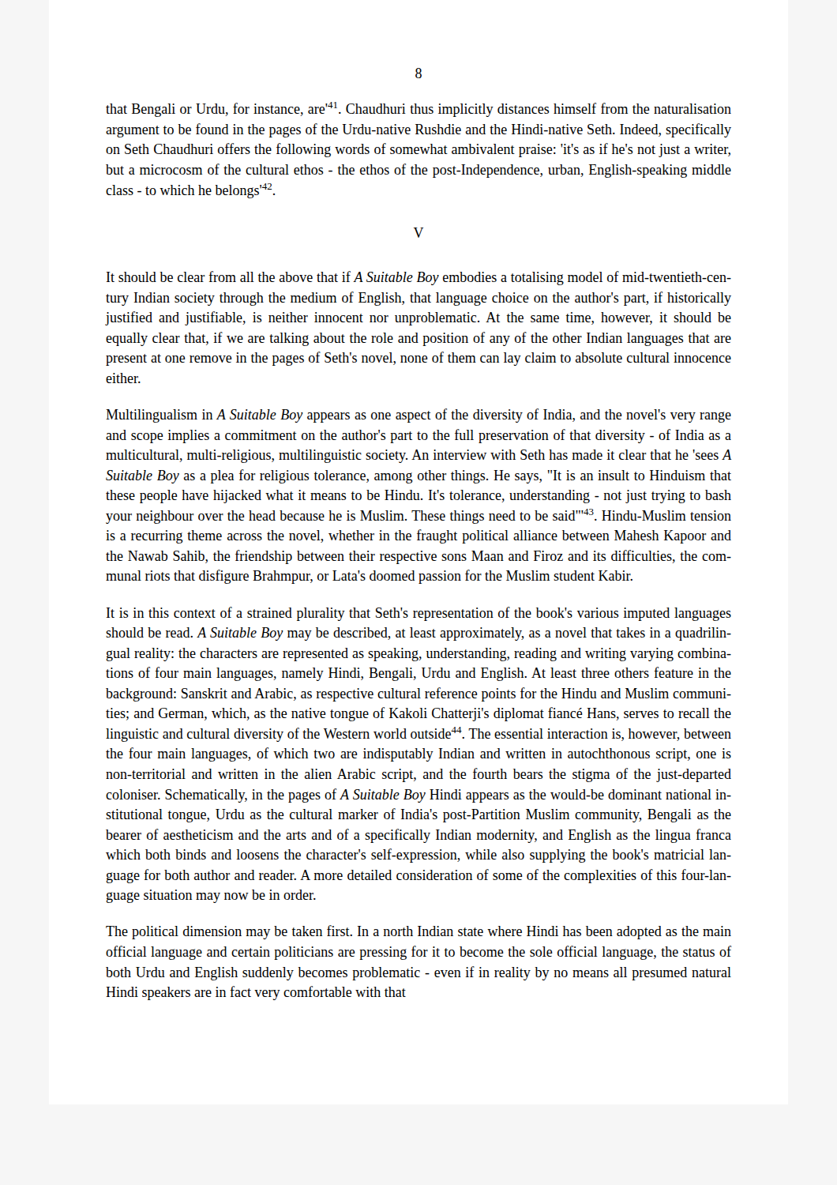8
that Bengali or Urdu, for instance, are'41. Chaudhuri thus implicitly distances himself from the naturalisation argument to be found in the pages of the Urdu-native Rushdie and the Hindi-native Seth. Indeed, specifically on Seth Chaudhuri offers the following words of somewhat ambivalent praise: 'it's as if he's not just a writer, but a microcosm of the cultural ethos - the ethos of the post-Independence, urban, English-speaking middle class - to which he belongs'42.
V
It should be clear from all the above that if A Suitable Boy embodies a totalising model of mid-twentieth-century Indian society through the medium of English, that language choice on the author's part, if historically justified and justifiable, is neither innocent nor unproblematic. At the same time, however, it should be equally clear that, if we are talking about the role and position of any of the other Indian languages that are present at one remove in the pages of Seth's novel, none of them can lay claim to absolute cultural innocence either.
Multilingualism in A Suitable Boy appears as one aspect of the diversity of India, and the novel's very range and scope implies a commitment on the author's part to the full preservation of that diversity - of India as a multicultural, multi-religious, multilinguistic society. An interview with Seth has made it clear that he 'sees A Suitable Boy as a plea for religious tolerance, among other things. He says, "It is an insult to Hinduism that these people have hijacked what it means to be Hindu. It's tolerance, understanding - not just trying to bash your neighbour over the head because he is Muslim. These things need to be said"'43. Hindu-Muslim tension is a recurring theme across the novel, whether in the fraught political alliance between Mahesh Kapoor and the Nawab Sahib, the friendship between their respective sons Maan and Firoz and its difficulties, the communal riots that disfigure Brahmpur, or Lata's doomed passion for the Muslim student Kabir.
It is in this context of a strained plurality that Seth's representation of the book's various imputed languages should be read. A Suitable Boy may be described, at least approximately, as a novel that takes in a quadrilingual reality: the characters are represented as speaking, understanding, reading and writing varying combinations of four main languages, namely Hindi, Bengali, Urdu and English. At least three others feature in the background: Sanskrit and Arabic, as respective cultural reference points for the Hindu and Muslim communities; and German, which, as the native tongue of Kakoli Chatterji's diplomat fiancé Hans, serves to recall the linguistic and cultural diversity of the Western world outside44. The essential interaction is, however, between the four main languages, of which two are indisputably Indian and written in autochthonous script, one is non-territorial and written in the alien Arabic script, and the fourth bears the stigma of the just-departed coloniser. Schematically, in the pages of A Suitable Boy Hindi appears as the would-be dominant national institutional tongue, Urdu as the cultural marker of India's post-Partition Muslim community, Bengali as the bearer of aestheticism and the arts and of a specifically Indian modernity, and English as the lingua franca which both binds and loosens the character's self-expression, while also supplying the book's matricial language for both author and reader. A more detailed consideration of some of the complexities of this four-language situation may now be in order.
The political dimension may be taken first. In a north Indian state where Hindi has been adopted as the main official language and certain politicians are pressing for it to become the sole official language, the status of both Urdu and English suddenly becomes problematic - even if in reality by no means all presumed natural Hindi speakers are in fact very comfortable with that